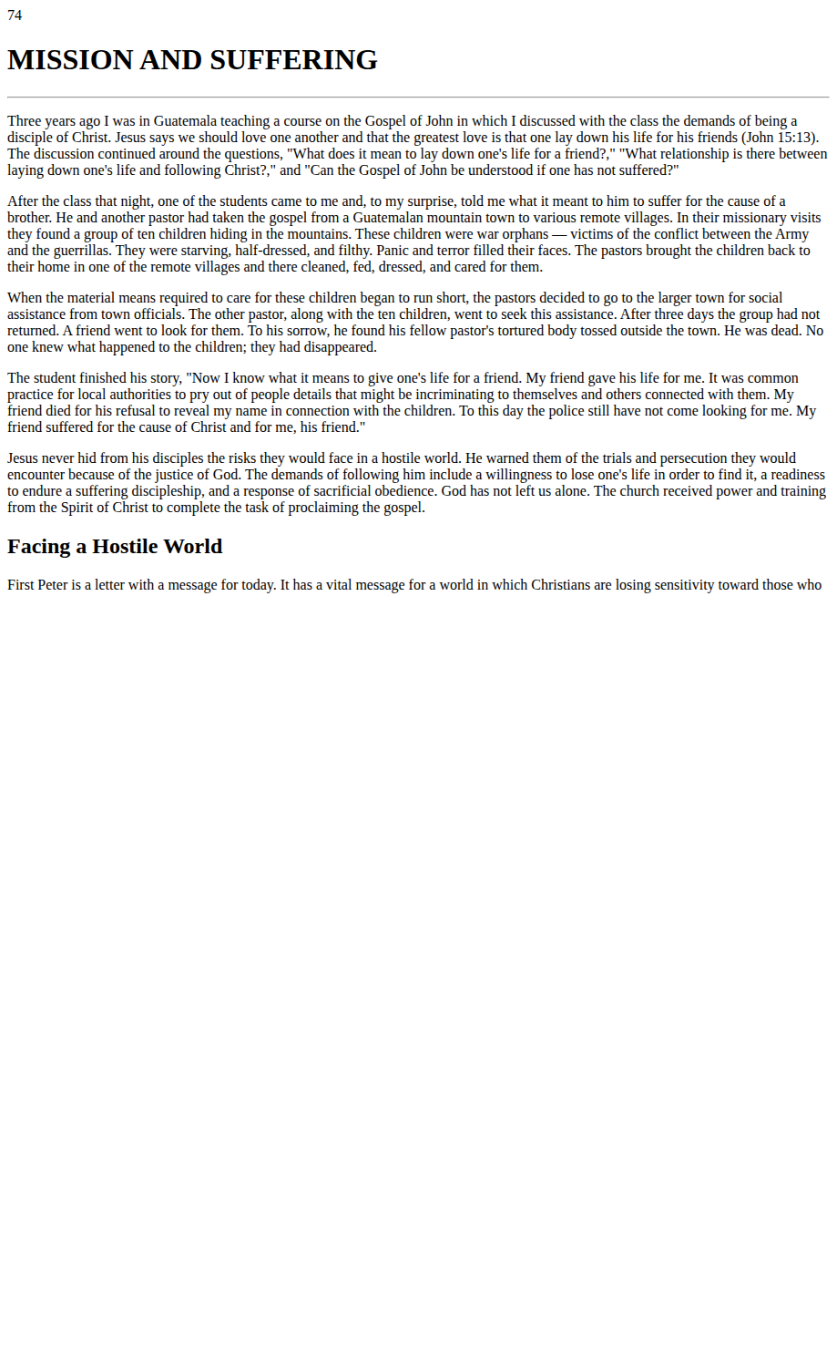74
MISSION AND SUFFERING
Three years ago I was in Guatemala teaching a course on the Gospel of John in which I discussed with the class the demands of being a disciple of Christ. Jesus says we should love one another and that the greatest love is that one lay down his life for his friends (John 15:13). The discussion continued around the questions, "What does it mean to lay down one's life for a friend?," "What relationship is there between laying down one's life and following Christ?," and "Can the Gospel of John be understood if one has not suffered?"
After the class that night, one of the students came to me and, to my surprise, told me what it meant to him to suffer for the cause of a brother. He and another pastor had taken the gospel from a Guatemalan mountain town to various remote villages. In their missionary visits they found a group of ten children hiding in the mountains. These children were war orphans — victims of the conflict between the Army and the guerrillas. They were starving, half-dressed, and filthy. Panic and terror filled their faces. The pastors brought the children back to their home in one of the remote villages and there cleaned, fed, dressed, and cared for them.
When the material means required to care for these children began to run short, the pastors decided to go to the larger town for social assistance from town officials. The other pastor, along with the ten children, went to seek this assistance. After three days the group had not returned. A friend went to look for them. To his sorrow, he found his fellow pastor's tortured body tossed outside the town. He was dead. No one knew what happened to the children; they had disappeared.
The student finished his story, "Now I know what it means to give one's life for a friend. My friend gave his life for me. It was common practice for local authorities to pry out of people details that might be incriminating to themselves and others connected with them. My friend died for his refusal to reveal my name in connection with the children. To this day the police still have not come looking for me. My friend suffered for the cause of Christ and for me, his friend."
Jesus never hid from his disciples the risks they would face in a hostile world. He warned them of the trials and persecution they would encounter because of the justice of God. The demands of following him include a willingness to lose one's life in order to find it, a readiness to endure a suffering discipleship, and a response of sacrificial obedience. God has not left us alone. The church received power and training from the Spirit of Christ to complete the task of proclaiming the gospel.
Facing a Hostile World
First Peter is a letter with a message for today. It has a vital message for a world in which Christians are losing sensitivity toward those who